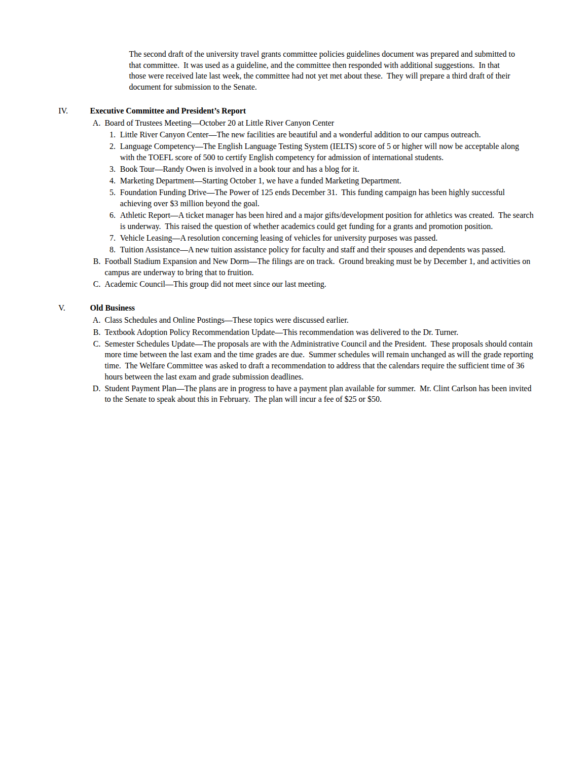The second draft of the university travel grants committee policies guidelines document was prepared and submitted to that committee. It was used as a guideline, and the committee then responded with additional suggestions. In that those were received late last week, the committee had not yet met about these. They will prepare a third draft of their document for submission to the Senate.
IV.
Executive Committee and President’s Report
Board of Trustees Meeting—October 20 at Little River Canyon Center
Little River Canyon Center—The new facilities are beautiful and a wonderful addition to our campus outreach.
Language Competency—The English Language Testing System (IELTS) score of 5 or higher will now be acceptable along with the TOEFL score of 500 to certify English competency for admission of international students.
Book Tour—Randy Owen is involved in a book tour and has a blog for it.
Marketing Department—Starting October 1, we have a funded Marketing Department.
Foundation Funding Drive—The Power of 125 ends December 31. This funding campaign has been highly successful achieving over $3 million beyond the goal.
Athletic Report—A ticket manager has been hired and a major gifts/development position for athletics was created. The search is underway. This raised the question of whether academics could get funding for a grants and promotion position.
Vehicle Leasing—A resolution concerning leasing of vehicles for university purposes was passed.
Tuition Assistance—A new tuition assistance policy for faculty and staff and their spouses and dependents was passed.
Football Stadium Expansion and New Dorm—The filings are on track. Ground breaking must be by December 1, and activities on campus are underway to bring that to fruition.
Academic Council—This group did not meet since our last meeting.
V.
Old Business
Class Schedules and Online Postings—These topics were discussed earlier.
Textbook Adoption Policy Recommendation Update—This recommendation was delivered to the Dr. Turner.
Semester Schedules Update—The proposals are with the Administrative Council and the President. These proposals should contain more time between the last exam and the time grades are due. Summer schedules will remain unchanged as will the grade reporting time. The Welfare Committee was asked to draft a recommendation to address that the calendars require the sufficient time of 36 hours between the last exam and grade submission deadlines.
Student Payment Plan—The plans are in progress to have a payment plan available for summer. Mr. Clint Carlson has been invited to the Senate to speak about this in February. The plan will incur a fee of $25 or $50.